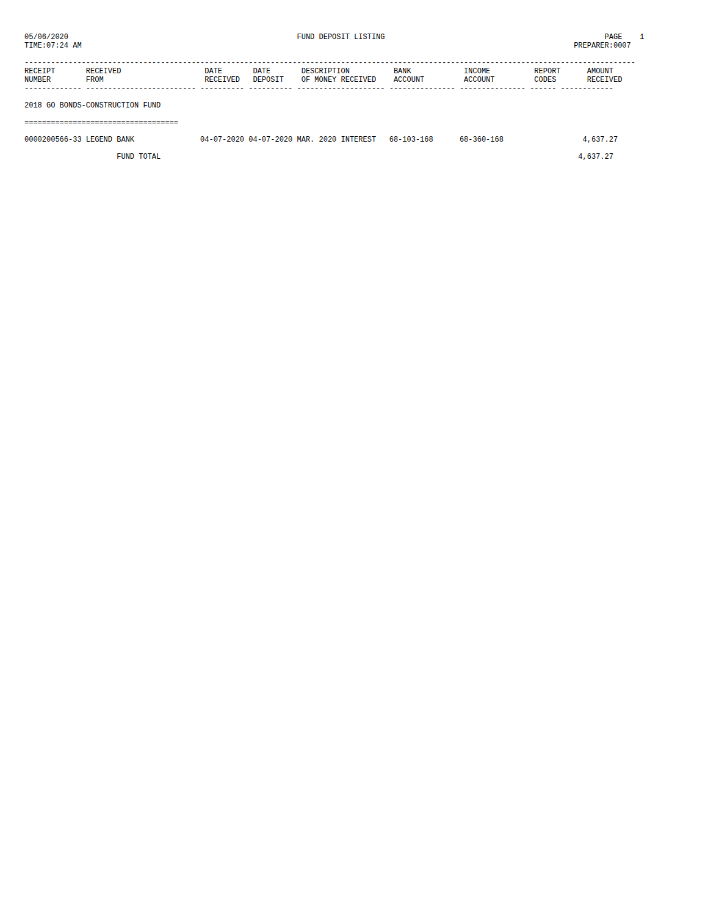05/06/2020 FUND DEPOSIT LISTING PAGE 1 TIME:07:24 AM PREPARER:0007 ------------------------------------------------------------------------------------------------------------------------------------------- RECEIPT RECEIVED DATE DATE DESCRIPTION BANK INCOME REPORT AMOUNT NUMBER FROM RECEIVED DEPOSIT OF MONEY RECEIVED ACCOUNT ACCOUNT CODES RECEIVED ------------- ------------------------- ---------- ---------- -------------------- --------------- --------------- ------ ------------ 2018 GO BONDS-CONSTRUCTION FUND =================================== 0000200566-33 LEGEND BANK 04-07-2020 04-07-2020 MAR. 2020 INTEREST 68-103-168 68-360-168 4,637.27 FUND TOTAL 4,637.27